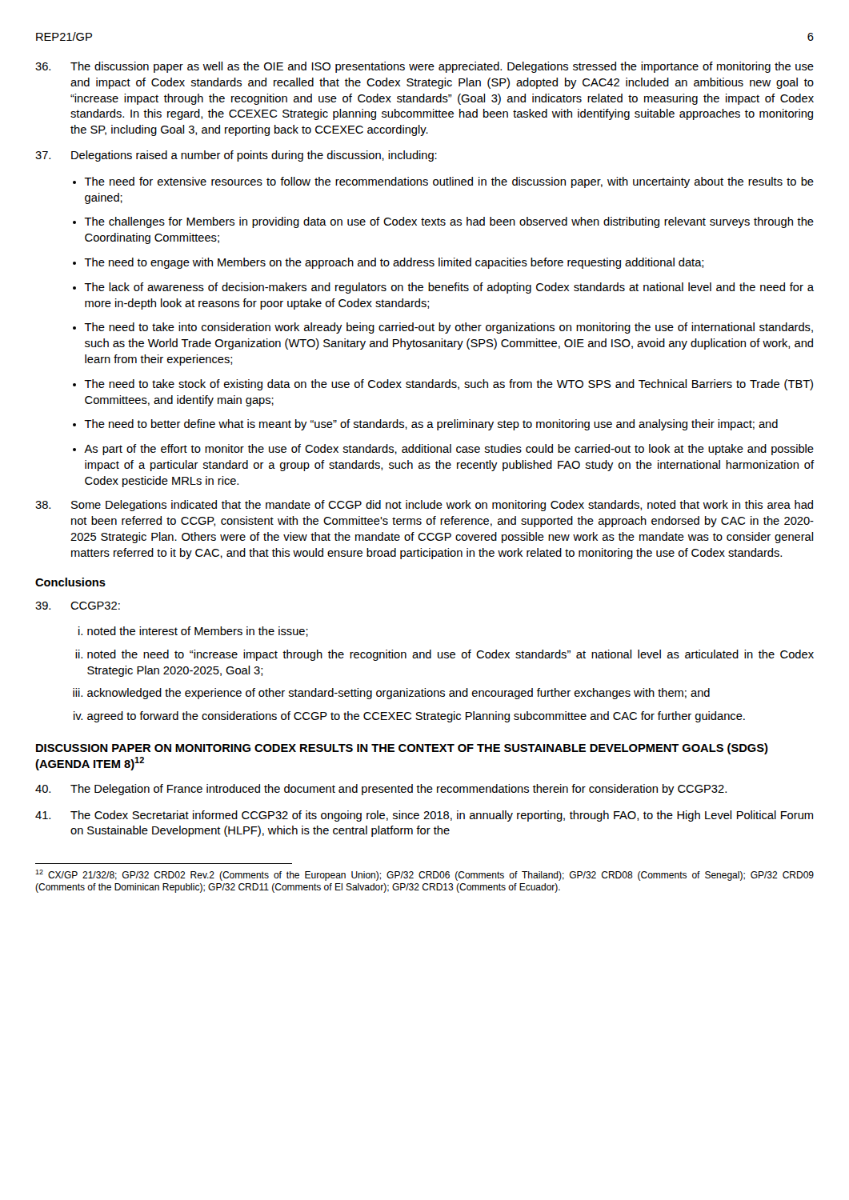REP21/GP
6
36.
The discussion paper as well as the OIE and ISO presentations were appreciated. Delegations stressed the importance of monitoring the use and impact of Codex standards and recalled that the Codex Strategic Plan (SP) adopted by CAC42 included an ambitious new goal to “increase impact through the recognition and use of Codex standards” (Goal 3) and indicators related to measuring the impact of Codex standards. In this regard, the CCEXEC Strategic planning subcommittee had been tasked with identifying suitable approaches to monitoring the SP, including Goal 3, and reporting back to CCEXEC accordingly.
37.
Delegations raised a number of points during the discussion, including:
The need for extensive resources to follow the recommendations outlined in the discussion paper, with uncertainty about the results to be gained;
The challenges for Members in providing data on use of Codex texts as had been observed when distributing relevant surveys through the Coordinating Committees;
The need to engage with Members on the approach and to address limited capacities before requesting additional data;
The lack of awareness of decision-makers and regulators on the benefits of adopting Codex standards at national level and the need for a more in-depth look at reasons for poor uptake of Codex standards;
The need to take into consideration work already being carried-out by other organizations on monitoring the use of international standards, such as the World Trade Organization (WTO) Sanitary and Phytosanitary (SPS) Committee, OIE and ISO, avoid any duplication of work, and learn from their experiences;
The need to take stock of existing data on the use of Codex standards, such as from the WTO SPS and Technical Barriers to Trade (TBT) Committees, and identify main gaps;
The need to better define what is meant by “use” of standards, as a preliminary step to monitoring use and analysing their impact; and
As part of the effort to monitor the use of Codex standards, additional case studies could be carried-out to look at the uptake and possible impact of a particular standard or a group of standards, such as the recently published FAO study on the international harmonization of Codex pesticide MRLs in rice.
38.
Some Delegations indicated that the mandate of CCGP did not include work on monitoring Codex standards, noted that work in this area had not been referred to CCGP, consistent with the Committee's terms of reference, and supported the approach endorsed by CAC in the 2020-2025 Strategic Plan. Others were of the view that the mandate of CCGP covered possible new work as the mandate was to consider general matters referred to it by CAC, and that this would ensure broad participation in the work related to monitoring the use of Codex standards.
Conclusions
39.
CCGP32:
noted the interest of Members in the issue;
noted the need to “increase impact through the recognition and use of Codex standards” at national level as articulated in the Codex Strategic Plan 2020-2025, Goal 3;
acknowledged the experience of other standard-setting organizations and encouraged further exchanges with them; and
agreed to forward the considerations of CCGP to the CCEXEC Strategic Planning subcommittee and CAC for further guidance.
Discussion paper on monitoring Codex results in the context of the Sustainable Development Goals (SDGs) (Agenda item 8)12
40.
The Delegation of France introduced the document and presented the recommendations therein for consideration by CCGP32.
41.
The Codex Secretariat informed CCGP32 of its ongoing role, since 2018, in annually reporting, through FAO, to the High Level Political Forum on Sustainable Development (HLPF), which is the central platform for the
12 CX/GP 21/32/8; GP/32 CRD02 Rev.2 (Comments of the European Union); GP/32 CRD06 (Comments of Thailand); GP/32 CRD08 (Comments of Senegal); GP/32 CRD09 (Comments of the Dominican Republic); GP/32 CRD11 (Comments of El Salvador); GP/32 CRD13 (Comments of Ecuador).